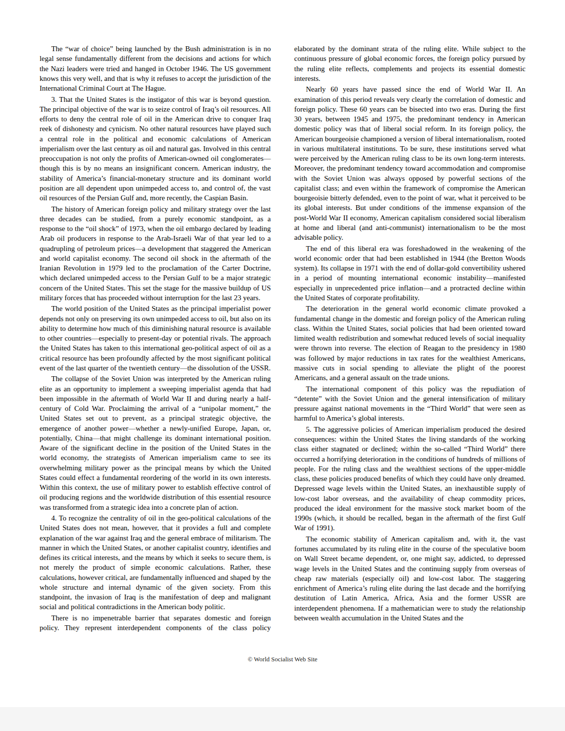The “war of choice” being launched by the Bush administration is in no legal sense fundamentally different from the decisions and actions for which the Nazi leaders were tried and hanged in October 1946. The US government knows this very well, and that is why it refuses to accept the jurisdiction of the International Criminal Court at The Hague.
3. That the United States is the instigator of this war is beyond question. The principal objective of the war is to seize control of Iraq’s oil resources. All efforts to deny the central role of oil in the American drive to conquer Iraq reek of dishonesty and cynicism. No other natural resources have played such a central role in the political and economic calculations of American imperialism over the last century as oil and natural gas. Involved in this central preoccupation is not only the profits of American-owned oil conglomerates—though this is by no means an insignificant concern. American industry, the stability of America’s financial-monetary structure and its dominant world position are all dependent upon unimpeded access to, and control of, the vast oil resources of the Persian Gulf and, more recently, the Caspian Basin.
The history of American foreign policy and military strategy over the last three decades can be studied, from a purely economic standpoint, as a response to the “oil shock” of 1973, when the oil embargo declared by leading Arab oil producers in response to the Arab-Israeli War of that year led to a quadrupling of petroleum prices—a development that staggered the American and world capitalist economy. The second oil shock in the aftermath of the Iranian Revolution in 1979 led to the proclamation of the Carter Doctrine, which declared unimpeded access to the Persian Gulf to be a major strategic concern of the United States. This set the stage for the massive buildup of US military forces that has proceeded without interruption for the last 23 years.
The world position of the United States as the principal imperialist power depends not only on preserving its own unimpeded access to oil, but also on its ability to determine how much of this diminishing natural resource is available to other countries—especially to present-day or potential rivals. The approach the United States has taken to this international geo-political aspect of oil as a critical resource has been profoundly affected by the most significant political event of the last quarter of the twentieth century—the dissolution of the USSR.
The collapse of the Soviet Union was interpreted by the American ruling elite as an opportunity to implement a sweeping imperialist agenda that had been impossible in the aftermath of World War II and during nearly a half-century of Cold War. Proclaiming the arrival of a “unipolar moment,” the United States set out to prevent, as a principal strategic objective, the emergence of another power—whether a newly-unified Europe, Japan, or, potentially, China—that might challenge its dominant international position. Aware of the significant decline in the position of the United States in the world economy, the strategists of American imperialism came to see its overwhelming military power as the principal means by which the United States could effect a fundamental reordering of the world in its own interests. Within this context, the use of military power to establish effective control of oil producing regions and the worldwide distribution of this essential resource was transformed from a strategic idea into a concrete plan of action.
4. To recognize the centrality of oil in the geo-political calculations of the United States does not mean, however, that it provides a full and complete explanation of the war against Iraq and the general embrace of militarism. The manner in which the United States, or another capitalist country, identifies and defines its critical interests, and the means by which it seeks to secure them, is not merely the product of simple economic calculations. Rather, these calculations, however critical, are fundamentally influenced and shaped by the whole structure and internal dynamic of the given society. From this standpoint, the invasion of Iraq is the manifestation of deep and malignant social and political contradictions in the American body politic.
There is no impenetrable barrier that separates domestic and foreign policy. They represent interdependent components of the class policy elaborated by the dominant strata of the ruling elite. While subject to the continuous pressure of global economic forces, the foreign policy pursued by the ruling elite reflects, complements and projects its essential domestic interests.
Nearly 60 years have passed since the end of World War II. An examination of this period reveals very clearly the correlation of domestic and foreign policy. These 60 years can be bisected into two eras. During the first 30 years, between 1945 and 1975, the predominant tendency in American domestic policy was that of liberal social reform. In its foreign policy, the American bourgeoisie championed a version of liberal internationalism, rooted in various multilateral institutions. To be sure, these institutions served what were perceived by the American ruling class to be its own long-term interests. Moreover, the predominant tendency toward accommodation and compromise with the Soviet Union was always opposed by powerful sections of the capitalist class; and even within the framework of compromise the American bourgeoisie bitterly defended, even to the point of war, what it perceived to be its global interests. But under conditions of the immense expansion of the post-World War II economy, American capitalism considered social liberalism at home and liberal (and anti-communist) internationalism to be the most advisable policy.
The end of this liberal era was foreshadowed in the weakening of the world economic order that had been established in 1944 (the Bretton Woods system). Its collapse in 1971 with the end of dollar-gold convertibility ushered in a period of mounting international economic instability—manifested especially in unprecedented price inflation—and a protracted decline within the United States of corporate profitability.
The deterioration in the general world economic climate provoked a fundamental change in the domestic and foreign policy of the American ruling class. Within the United States, social policies that had been oriented toward limited wealth redistribution and somewhat reduced levels of social inequality were thrown into reverse. The election of Reagan to the presidency in 1980 was followed by major reductions in tax rates for the wealthiest Americans, massive cuts in social spending to alleviate the plight of the poorest Americans, and a general assault on the trade unions.
The international component of this policy was the repudiation of “detente” with the Soviet Union and the general intensification of military pressure against national movements in the “Third World” that were seen as harmful to America’s global interests.
5. The aggressive policies of American imperialism produced the desired consequences: within the United States the living standards of the working class either stagnated or declined; within the so-called “Third World” there occurred a horrifying deterioration in the conditions of hundreds of millions of people. For the ruling class and the wealthiest sections of the upper-middle class, these policies produced benefits of which they could have only dreamed. Depressed wage levels within the United States, an inexhaustible supply of low-cost labor overseas, and the availability of cheap commodity prices, produced the ideal environment for the massive stock market boom of the 1990s (which, it should be recalled, began in the aftermath of the first Gulf War of 1991).
The economic stability of American capitalism and, with it, the vast fortunes accumulated by its ruling elite in the course of the speculative boom on Wall Street became dependent, or, one might say, addicted, to depressed wage levels in the United States and the continuing supply from overseas of cheap raw materials (especially oil) and low-cost labor. The staggering enrichment of America’s ruling elite during the last decade and the horrifying destitution of Latin America, Africa, Asia and the former USSR are interdependent phenomena. If a mathematician were to study the relationship between wealth accumulation in the United States and the
© World Socialist Web Site